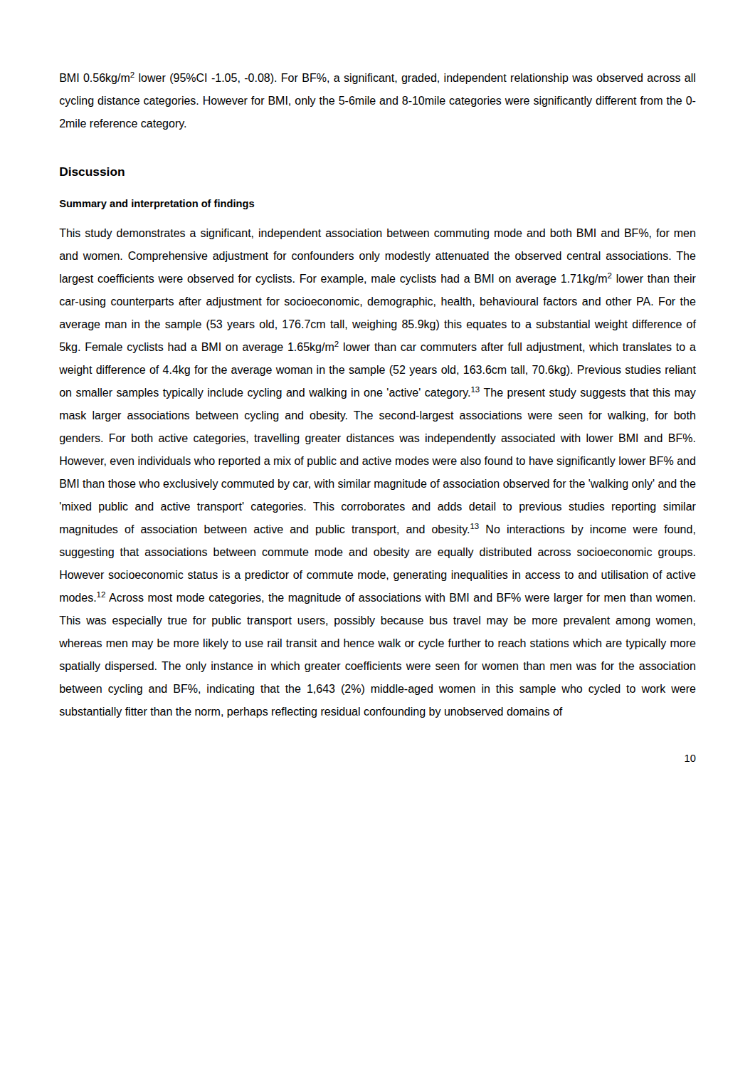BMI 0.56kg/m2 lower (95%CI -1.05, -0.08). For BF%, a significant, graded, independent relationship was observed across all cycling distance categories. However for BMI, only the 5-6mile and 8-10mile categories were significantly different from the 0-2mile reference category.
Discussion
Summary and interpretation of findings
This study demonstrates a significant, independent association between commuting mode and both BMI and BF%, for men and women. Comprehensive adjustment for confounders only modestly attenuated the observed central associations. The largest coefficients were observed for cyclists. For example, male cyclists had a BMI on average 1.71kg/m2 lower than their car-using counterparts after adjustment for socioeconomic, demographic, health, behavioural factors and other PA. For the average man in the sample (53 years old, 176.7cm tall, weighing 85.9kg) this equates to a substantial weight difference of 5kg. Female cyclists had a BMI on average 1.65kg/m2 lower than car commuters after full adjustment, which translates to a weight difference of 4.4kg for the average woman in the sample (52 years old, 163.6cm tall, 70.6kg). Previous studies reliant on smaller samples typically include cycling and walking in one 'active' category.13 The present study suggests that this may mask larger associations between cycling and obesity. The second-largest associations were seen for walking, for both genders. For both active categories, travelling greater distances was independently associated with lower BMI and BF%. However, even individuals who reported a mix of public and active modes were also found to have significantly lower BF% and BMI than those who exclusively commuted by car, with similar magnitude of association observed for the 'walking only' and the 'mixed public and active transport' categories. This corroborates and adds detail to previous studies reporting similar magnitudes of association between active and public transport, and obesity.13 No interactions by income were found, suggesting that associations between commute mode and obesity are equally distributed across socioeconomic groups. However socioeconomic status is a predictor of commute mode, generating inequalities in access to and utilisation of active modes.12 Across most mode categories, the magnitude of associations with BMI and BF% were larger for men than women. This was especially true for public transport users, possibly because bus travel may be more prevalent among women, whereas men may be more likely to use rail transit and hence walk or cycle further to reach stations which are typically more spatially dispersed. The only instance in which greater coefficients were seen for women than men was for the association between cycling and BF%, indicating that the 1,643 (2%) middle-aged women in this sample who cycled to work were substantially fitter than the norm, perhaps reflecting residual confounding by unobserved domains of
10